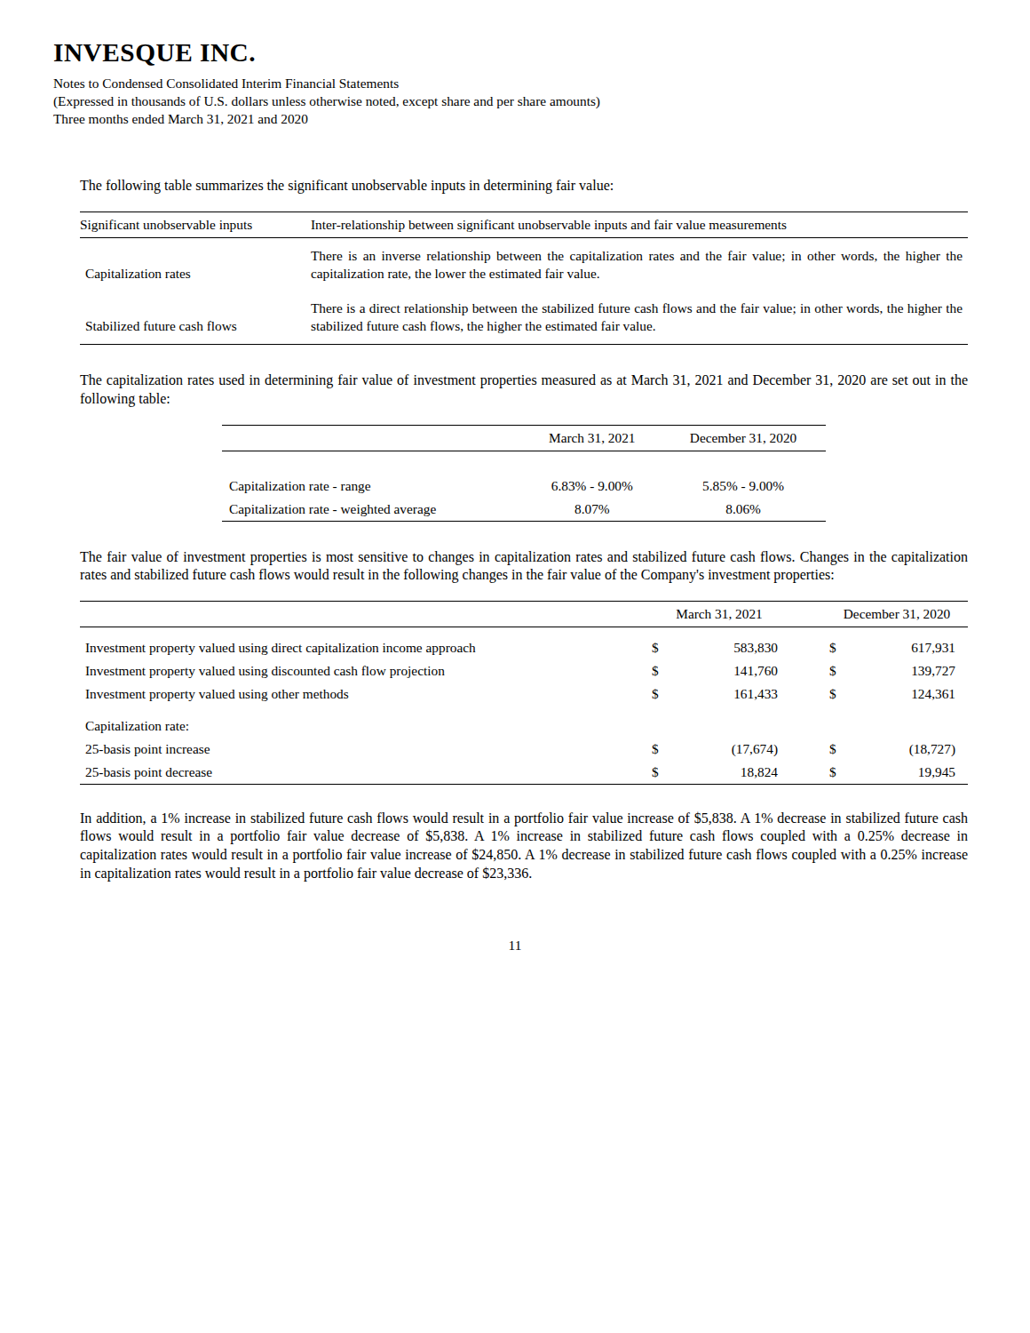INVESQUE INC.
Notes to Condensed Consolidated Interim Financial Statements
(Expressed in thousands of U.S. dollars unless otherwise noted, except share and per share amounts)
Three months ended March 31, 2021 and 2020
The following table summarizes the significant unobservable inputs in determining fair value:
| Significant unobservable inputs | Inter-relationship between significant unobservable inputs and fair value measurements |
| --- | --- |
| Capitalization rates | There is an inverse relationship between the capitalization rates and the fair value; in other words, the higher the capitalization rate, the lower the estimated fair value. |
| Stabilized future cash flows | There is a direct relationship between the stabilized future cash flows and the fair value; in other words, the higher the stabilized future cash flows, the higher the estimated fair value. |
The capitalization rates used in determining fair value of investment properties measured as at March 31, 2021 and December 31, 2020 are set out in the following table:
| | March 31, 2021 | December 31, 2020 |
| --- | --- | --- |
| Capitalization rate - range | 6.83% - 9.00% | 5.85% - 9.00% |
| Capitalization rate - weighted average | 8.07% | 8.06% |
The fair value of investment properties is most sensitive to changes in capitalization rates and stabilized future cash flows. Changes in the capitalization rates and stabilized future cash flows would result in the following changes in the fair value of the Company's investment properties:
| | March 31, 2021 | | December 31, 2020 |
| --- | --- | --- | --- |
| Investment property valued using direct capitalization income approach | $ | 583,830 | | $ | 617,931 |
| Investment property valued using discounted cash flow projection | $ | 141,760 | | $ | 139,727 |
| Investment property valued using other methods | $ | 161,433 | | $ | 124,361 |
| Capitalization rate: | | | | | |
| 25-basis point increase | $ | (17,674) | | $ | (18,727) |
| 25-basis point decrease | $ | 18,824 | | $ | 19,945 |
In addition, a 1% increase in stabilized future cash flows would result in a portfolio fair value increase of $5,838. A 1% decrease in stabilized future cash flows would result in a portfolio fair value decrease of $5,838. A 1% increase in stabilized future cash flows coupled with a 0.25% decrease in capitalization rates would result in a portfolio fair value increase of $24,850. A 1% decrease in stabilized future cash flows coupled with a 0.25% increase in capitalization rates would result in a portfolio fair value decrease of $23,336.
11